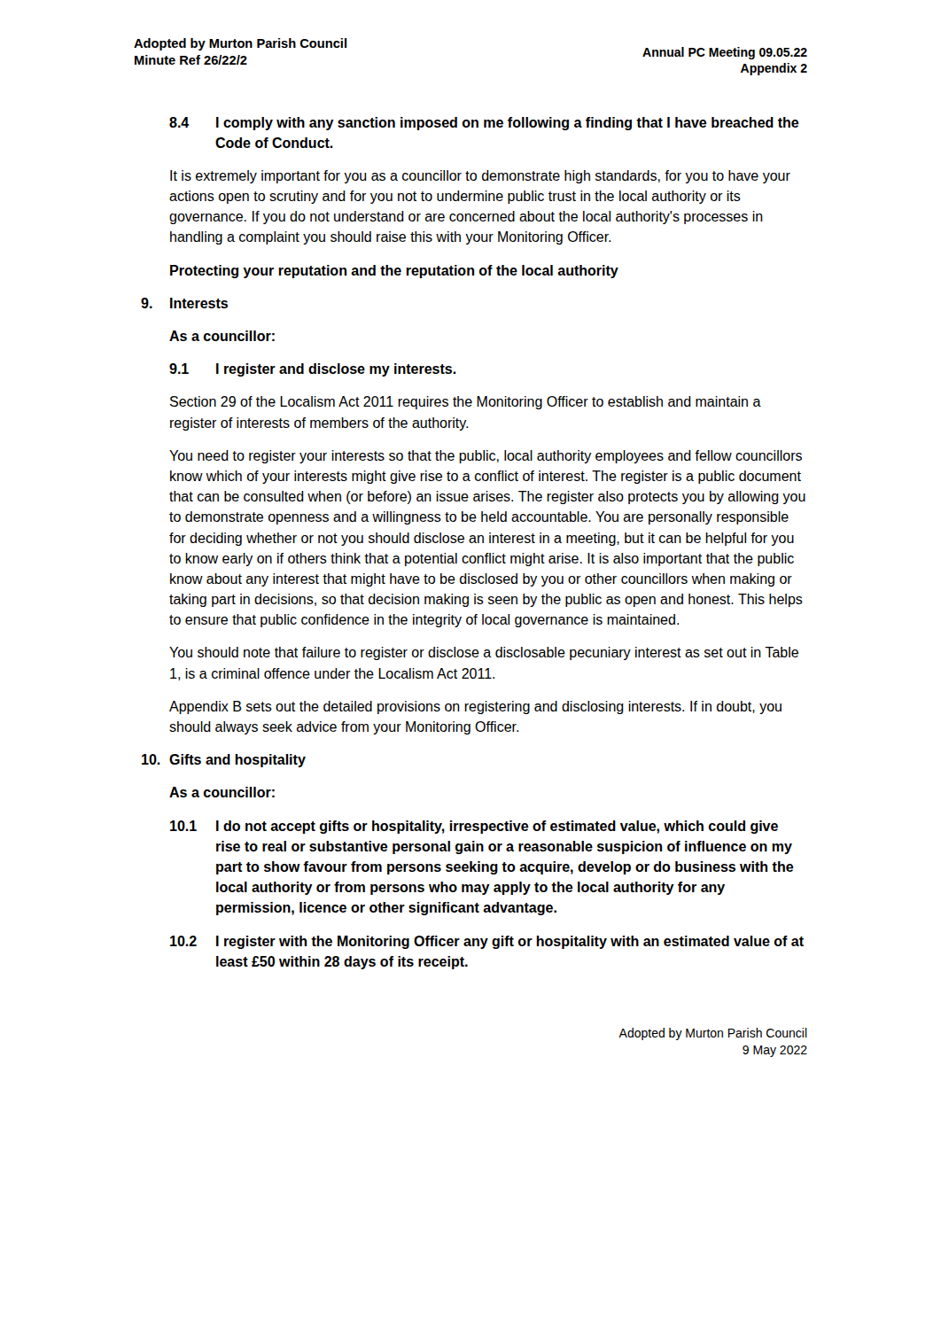Adopted by Murton Parish Council
Minute Ref 26/22/2
Annual PC Meeting 09.05.22
Appendix 2
8.4
I comply with any sanction imposed on me following a finding that I have breached the Code of Conduct.
It is extremely important for you as a councillor to demonstrate high standards, for you to have your actions open to scrutiny and for you not to undermine public trust in the local authority or its governance. If you do not understand or are concerned about the local authority's processes in handling a complaint you should raise this with your Monitoring Officer.
Protecting your reputation and the reputation of the local authority
9.
Interests
As a councillor:
9.1
I register and disclose my interests.
Section 29 of the Localism Act 2011 requires the Monitoring Officer to establish and maintain a register of interests of members of the authority.
You need to register your interests so that the public, local authority employees and fellow councillors know which of your interests might give rise to a conflict of interest. The register is a public document that can be consulted when (or before) an issue arises. The register also protects you by allowing you to demonstrate openness and a willingness to be held accountable. You are personally responsible for deciding whether or not you should disclose an interest in a meeting, but it can be helpful for you to know early on if others think that a potential conflict might arise. It is also important that the public know about any interest that might have to be disclosed by you or other councillors when making or taking part in decisions, so that decision making is seen by the public as open and honest. This helps to ensure that public confidence in the integrity of local governance is maintained.
You should note that failure to register or disclose a disclosable pecuniary interest as set out in Table 1, is a criminal offence under the Localism Act 2011.
Appendix B sets out the detailed provisions on registering and disclosing interests. If in doubt, you should always seek advice from your Monitoring Officer.
10.
Gifts and hospitality
As a councillor:
10.1
I do not accept gifts or hospitality, irrespective of estimated value, which could give rise to real or substantive personal gain or a reasonable suspicion of influence on my part to show favour from persons seeking to acquire, develop or do business with the local authority or from persons who may apply to the local authority for any permission, licence or other significant advantage.
10.2
I register with the Monitoring Officer any gift or hospitality with an estimated value of at least £50 within 28 days of its receipt.
Adopted by Murton Parish Council
9 May 2022